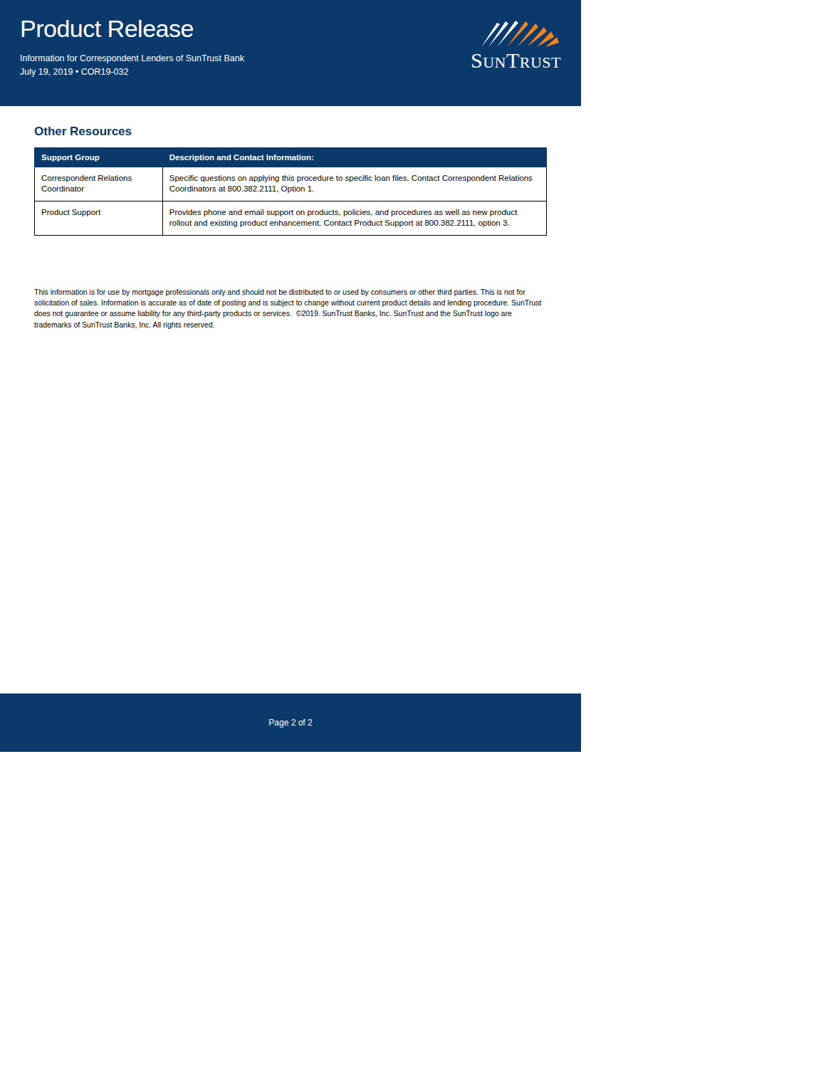Product Release
Information for Correspondent Lenders of SunTrust Bank
July 19, 2019 • COR19-032
SUNTRUST
Other Resources
| Support Group | Description and Contact Information: |
| --- | --- |
| Correspondent Relations Coordinator | Specific questions on applying this procedure to specific loan files. Contact Correspondent Relations Coordinators at 800.382.2111, Option 1. |
| Product Support | Provides phone and email support on products, policies, and procedures as well as new product rollout and existing product enhancement. Contact Product Support at 800.382.2111, option 3. |
This information is for use by mortgage professionals only and should not be distributed to or used by consumers or other third parties. This is not for solicitation of sales. Information is accurate as of date of posting and is subject to change without current product details and lending procedure. SunTrust does not guarantee or assume liability for any third-party products or services. ©2019. SunTrust Banks, Inc. SunTrust and the SunTrust logo are trademarks of SunTrust Banks, Inc. All rights reserved.
Page 2 of 2